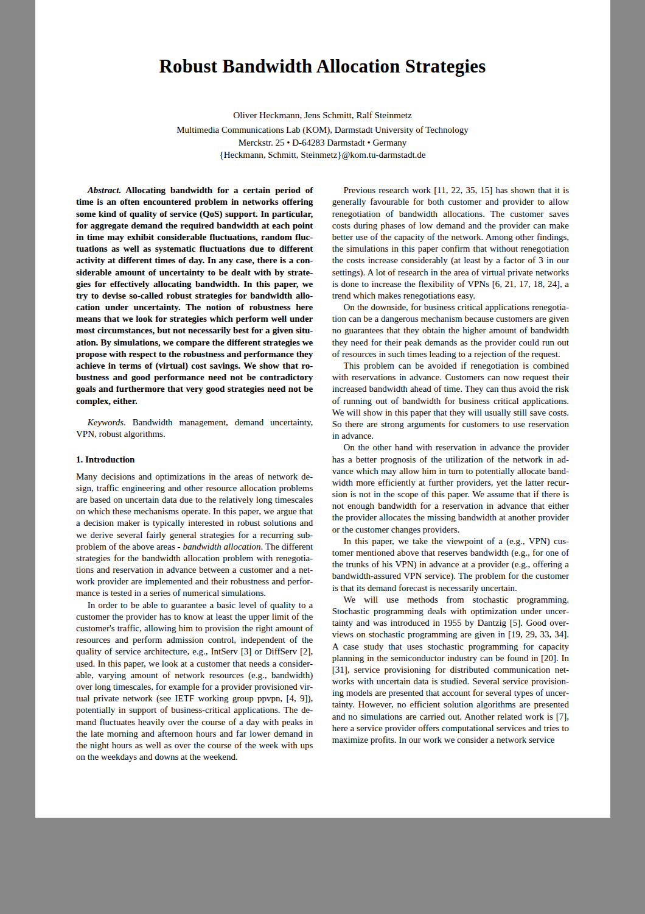Robust Bandwidth Allocation Strategies
Oliver Heckmann, Jens Schmitt, Ralf Steinmetz
Multimedia Communications Lab (KOM), Darmstadt University of Technology
Merckstr. 25 • D-64283 Darmstadt • Germany
{Heckmann, Schmitt, Steinmetz}@kom.tu-darmstadt.de
Abstract. Allocating bandwidth for a certain period of time is an often encountered problem in networks offering some kind of quality of service (QoS) support. In particular, for aggregate demand the required bandwidth at each point in time may exhibit considerable fluctuations, random fluctuations as well as systematic fluctuations due to different activity at different times of day. In any case, there is a considerable amount of uncertainty to be dealt with by strategies for effectively allocating bandwidth. In this paper, we try to devise so-called robust strategies for bandwidth allocation under uncertainty. The notion of robustness here means that we look for strategies which perform well under most circumstances, but not necessarily best for a given situation. By simulations, we compare the different strategies we propose with respect to the robustness and performance they achieve in terms of (virtual) cost savings. We show that robustness and good performance need not be contradictory goals and furthermore that very good strategies need not be complex, either.
Keywords. Bandwidth management, demand uncertainty, VPN, robust algorithms.
1. Introduction
Many decisions and optimizations in the areas of network design, traffic engineering and other resource allocation problems are based on uncertain data due to the relatively long timescales on which these mechanisms operate. In this paper, we argue that a decision maker is typically interested in robust solutions and we derive several fairly general strategies for a recurring sub-problem of the above areas - bandwidth allocation. The different strategies for the bandwidth allocation problem with renegotiations and reservation in advance between a customer and a network provider are implemented and their robustness and performance is tested in a series of numerical simulations.
In order to be able to guarantee a basic level of quality to a customer the provider has to know at least the upper limit of the customer's traffic, allowing him to provision the right amount of resources and perform admission control, independent of the quality of service architecture, e.g., IntServ [3] or DiffServ [2], used. In this paper, we look at a customer that needs a considerable, varying amount of network resources (e.g., bandwidth) over long timescales, for example for a provider provisioned virtual private network (see IETF working group ppvpn, [4, 9]), potentially in support of business-critical applications. The demand fluctuates heavily over the course of a day with peaks in the late morning and afternoon hours and far lower demand in the night hours as well as over the course of the week with ups on the weekdays and downs at the weekend.
Previous research work [11, 22, 35, 15] has shown that it is generally favourable for both customer and provider to allow renegotiation of bandwidth allocations. The customer saves costs during phases of low demand and the provider can make better use of the capacity of the network. Among other findings, the simulations in this paper confirm that without renegotiation the costs increase considerably (at least by a factor of 3 in our settings). A lot of research in the area of virtual private networks is done to increase the flexibility of VPNs [6, 21, 17, 18, 24], a trend which makes renegotiations easy.
On the downside, for business critical applications renegotiation can be a dangerous mechanism because customers are given no guarantees that they obtain the higher amount of bandwidth they need for their peak demands as the provider could run out of resources in such times leading to a rejection of the request.
This problem can be avoided if renegotiation is combined with reservations in advance. Customers can now request their increased bandwidth ahead of time. They can thus avoid the risk of running out of bandwidth for business critical applications. We will show in this paper that they will usually still save costs. So there are strong arguments for customers to use reservation in advance.
On the other hand with reservation in advance the provider has a better prognosis of the utilization of the network in advance which may allow him in turn to potentially allocate bandwidth more efficiently at further providers, yet the latter recursion is not in the scope of this paper. We assume that if there is not enough bandwidth for a reservation in advance that either the provider allocates the missing bandwidth at another provider or the customer changes providers.
In this paper, we take the viewpoint of a (e.g., VPN) customer mentioned above that reserves bandwidth (e.g., for one of the trunks of his VPN) in advance at a provider (e.g., offering a bandwidth-assured VPN service). The problem for the customer is that its demand forecast is necessarily uncertain.
We will use methods from stochastic programming. Stochastic programming deals with optimization under uncertainty and was introduced in 1955 by Dantzig [5]. Good overviews on stochastic programming are given in [19, 29, 33, 34]. A case study that uses stochastic programming for capacity planning in the semiconductor industry can be found in [20]. In [31], service provisioning for distributed communication networks with uncertain data is studied. Several service provisioning models are presented that account for several types of uncertainty. However, no efficient solution algorithms are presented and no simulations are carried out. Another related work is [7], here a service provider offers computational services and tries to maximize profits. In our work we consider a network service